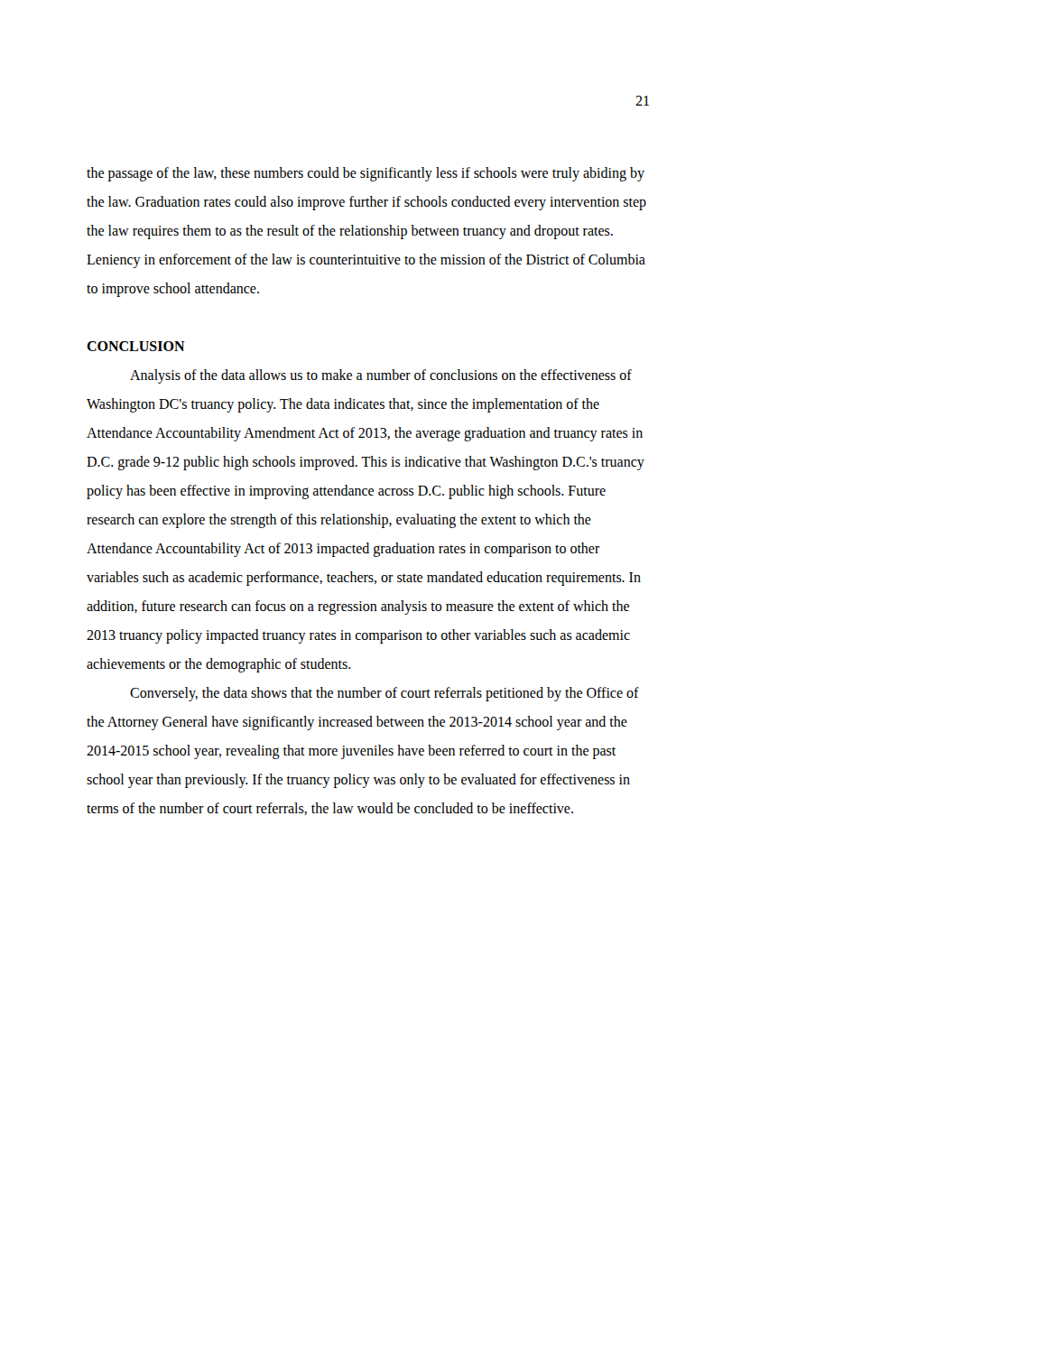21
the passage of the law, these numbers could be significantly less if schools were truly abiding by the law. Graduation rates could also improve further if schools conducted every intervention step the law requires them to as the result of the relationship between truancy and dropout rates. Leniency in enforcement of the law is counterintuitive to the mission of the District of Columbia to improve school attendance.
Conclusion
Analysis of the data allows us to make a number of conclusions on the effectiveness of Washington DC's truancy policy. The data indicates that, since the implementation of the Attendance Accountability Amendment Act of 2013, the average graduation and truancy rates in D.C. grade 9-12 public high schools improved. This is indicative that Washington D.C.'s truancy policy has been effective in improving attendance across D.C. public high schools. Future research can explore the strength of this relationship, evaluating the extent to which the Attendance Accountability Act of 2013 impacted graduation rates in comparison to other variables such as academic performance, teachers, or state mandated education requirements. In addition, future research can focus on a regression analysis to measure the extent of which the 2013 truancy policy impacted truancy rates in comparison to other variables such as academic achievements or the demographic of students.
Conversely, the data shows that the number of court referrals petitioned by the Office of the Attorney General have significantly increased between the 2013-2014 school year and the 2014-2015 school year, revealing that more juveniles have been referred to court in the past school year than previously. If the truancy policy was only to be evaluated for effectiveness in terms of the number of court referrals, the law would be concluded to be ineffective.